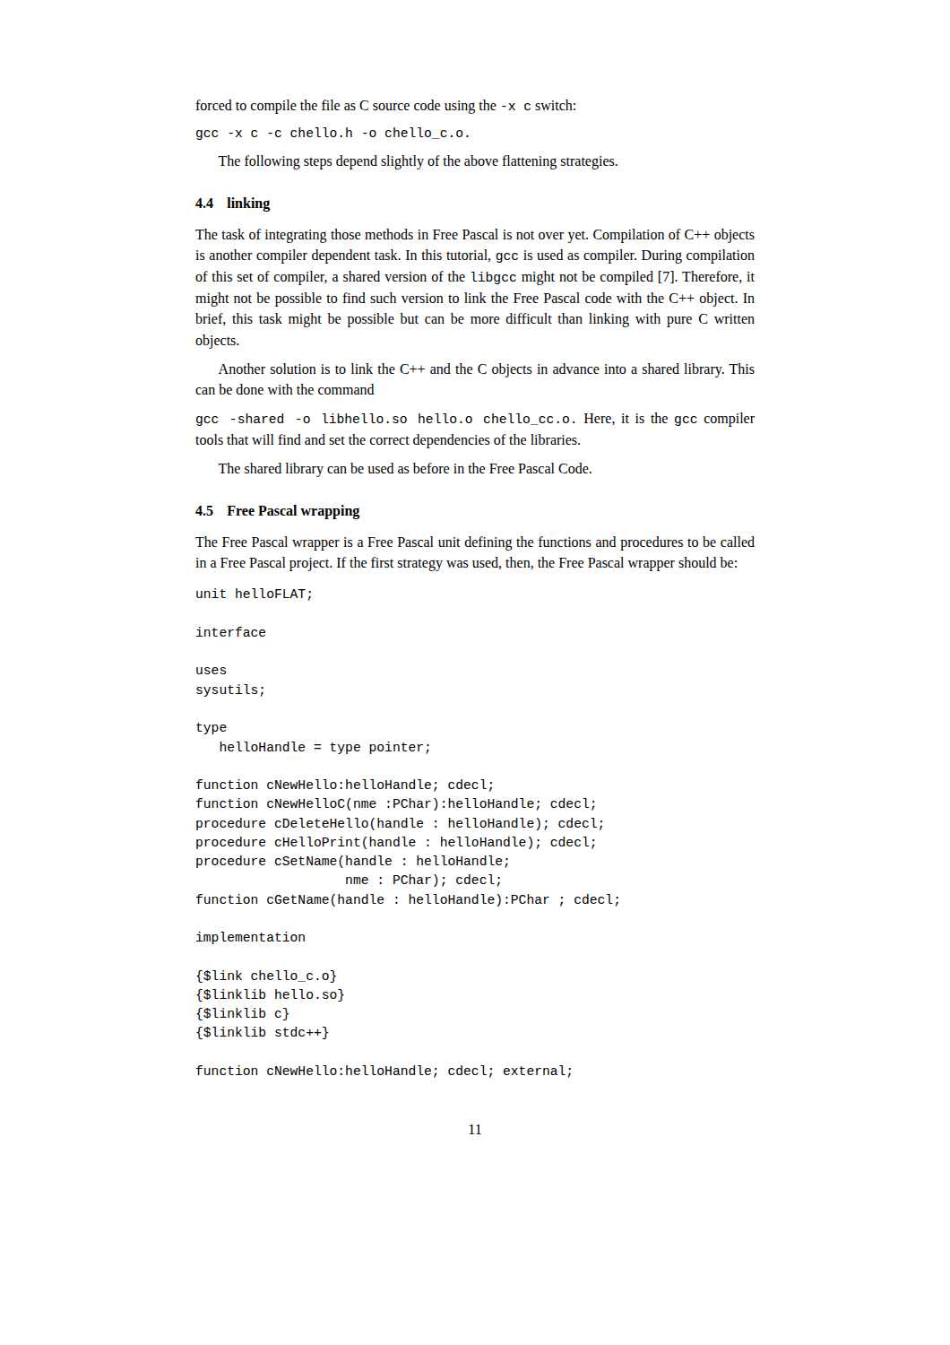forced to compile the file as C source code using the -x c switch:
gcc -x c -c chello.h -o chello_c.o.
The following steps depend slightly of the above flattening strategies.
4.4linking
The task of integrating those methods in Free Pascal is not over yet. Compilation of C++ objects is another compiler dependent task. In this tutorial, gcc is used as compiler. During compilation of this set of compiler, a shared version of the libgcc might not be compiled [7]. Therefore, it might not be possible to find such version to link the Free Pascal code with the C++ object. In brief, this task might be possible but can be more difficult than linking with pure C written objects.
Another solution is to link the C++ and the C objects in advance into a shared library. This can be done with the command
gcc -shared -o libhello.so hello.o chello_cc.o. Here, it is the gcc compiler tools that will find and set the correct dependencies of the libraries.
The shared library can be used as before in the Free Pascal Code.
4.5 Free Pascal wrapping
The Free Pascal wrapper is a Free Pascal unit defining the functions and procedures to be called in a Free Pascal project. If the first strategy was used, then, the Free Pascal wrapper should be:
unit helloFLAT;

interface

uses
sysutils;

type
   helloHandle = type pointer;

function cNewHello:helloHandle; cdecl;
function cNewHelloC(nme :PChar):helloHandle; cdecl;
procedure cDeleteHello(handle : helloHandle); cdecl;
procedure cHelloPrint(handle : helloHandle); cdecl;
procedure cSetName(handle : helloHandle;
                   nme : PChar); cdecl;
function cGetName(handle : helloHandle):PChar ; cdecl;

implementation

{$link chello_c.o}
{$linklib hello.so}
{$linklib c}
{$linklib stdc++}

function cNewHello:helloHandle; cdecl; external;
11